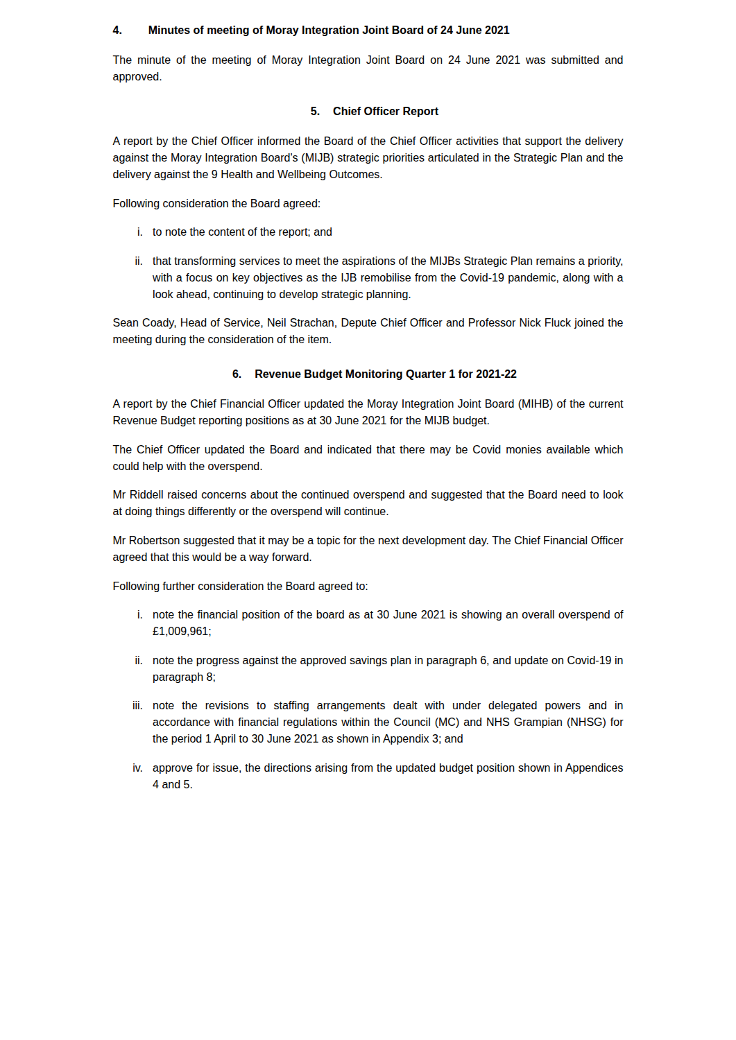4. Minutes of meeting of Moray Integration Joint Board of 24 June 2021
The minute of the meeting of Moray Integration Joint Board on 24 June 2021 was submitted and approved.
5. Chief Officer Report
A report by the Chief Officer informed the Board of the Chief Officer activities that support the delivery against the Moray Integration Board's (MIJB) strategic priorities articulated in the Strategic Plan and the delivery against the 9 Health and Wellbeing Outcomes.
Following consideration the Board agreed:
to note the content of the report; and
that transforming services to meet the aspirations of the MIJBs Strategic Plan remains a priority, with a focus on key objectives as the IJB remobilise from the Covid-19 pandemic, along with a look ahead, continuing to develop strategic planning.
Sean Coady, Head of Service, Neil Strachan, Depute Chief Officer and Professor Nick Fluck joined the meeting during the consideration of the item.
6. Revenue Budget Monitoring Quarter 1 for 2021-22
A report by the Chief Financial Officer updated the Moray Integration Joint Board (MIHB) of the current Revenue Budget reporting positions as at 30 June 2021 for the MIJB budget.
The Chief Officer updated the Board and indicated that there may be Covid monies available which could help with the overspend.
Mr Riddell raised concerns about the continued overspend and suggested that the Board need to look at doing things differently or the overspend will continue.
Mr Robertson suggested that it may be a topic for the next development day. The Chief Financial Officer agreed that this would be a way forward.
Following further consideration the Board agreed to:
note the financial position of the board as at 30 June 2021 is showing an overall overspend of £1,009,961;
note the progress against the approved savings plan in paragraph 6, and update on Covid-19 in paragraph 8;
note the revisions to staffing arrangements dealt with under delegated powers and in accordance with financial regulations within the Council (MC) and NHS Grampian (NHSG) for the period 1 April to 30 June 2021 as shown in Appendix 3; and
approve for issue, the directions arising from the updated budget position shown in Appendices 4 and 5.